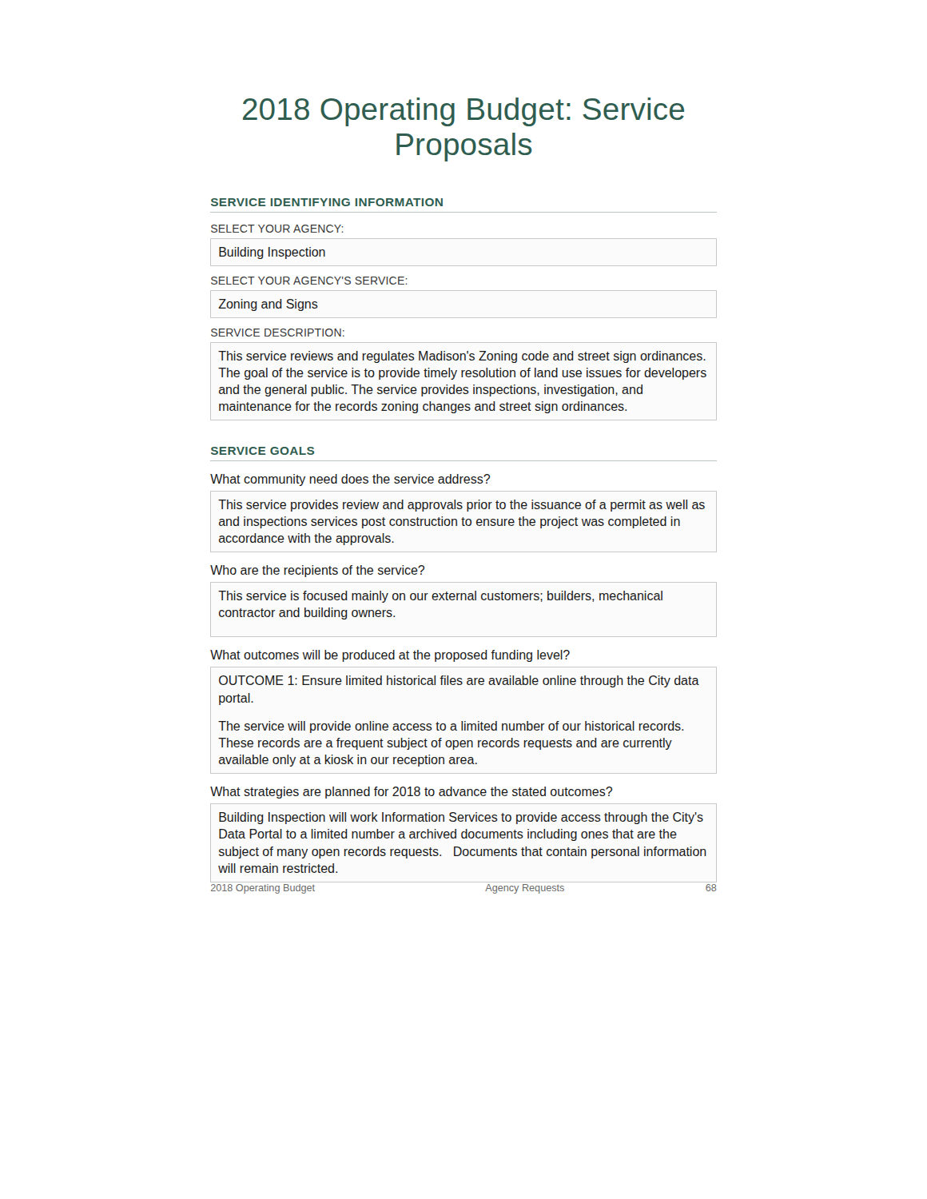2018 Operating Budget: Service Proposals
SERVICE IDENTIFYING INFORMATION
SELECT YOUR AGENCY:
Building Inspection
SELECT YOUR AGENCY'S SERVICE:
Zoning and Signs
SERVICE DESCRIPTION:
This service reviews and regulates Madison's Zoning code and street sign ordinances. The goal of the service is to provide timely resolution of land use issues for developers and the general public. The service provides inspections, investigation, and maintenance for the records zoning changes and street sign ordinances.
SERVICE GOALS
What community need does the service address?
This service provides review and approvals prior to the issuance of a permit as well as and inspections services post construction to ensure the project was completed in accordance with the approvals.
Who are the recipients of the service?
This service is focused mainly on our external customers; builders, mechanical contractor and building owners.
What outcomes will be produced at the proposed funding level?
OUTCOME 1: Ensure limited historical files are available online through the City data portal.
The service will provide online access to a limited number of our historical records. These records are a frequent subject of open records requests and are currently available only at a kiosk in our reception area.
What strategies are planned for 2018 to advance the stated outcomes?
Building Inspection will work Information Services to provide access through the City's Data Portal to a limited number a archived documents including ones that are the subject of many open records requests. Documents that contain personal information will remain restricted.
2018 Operating Budget
Agency Requests
68